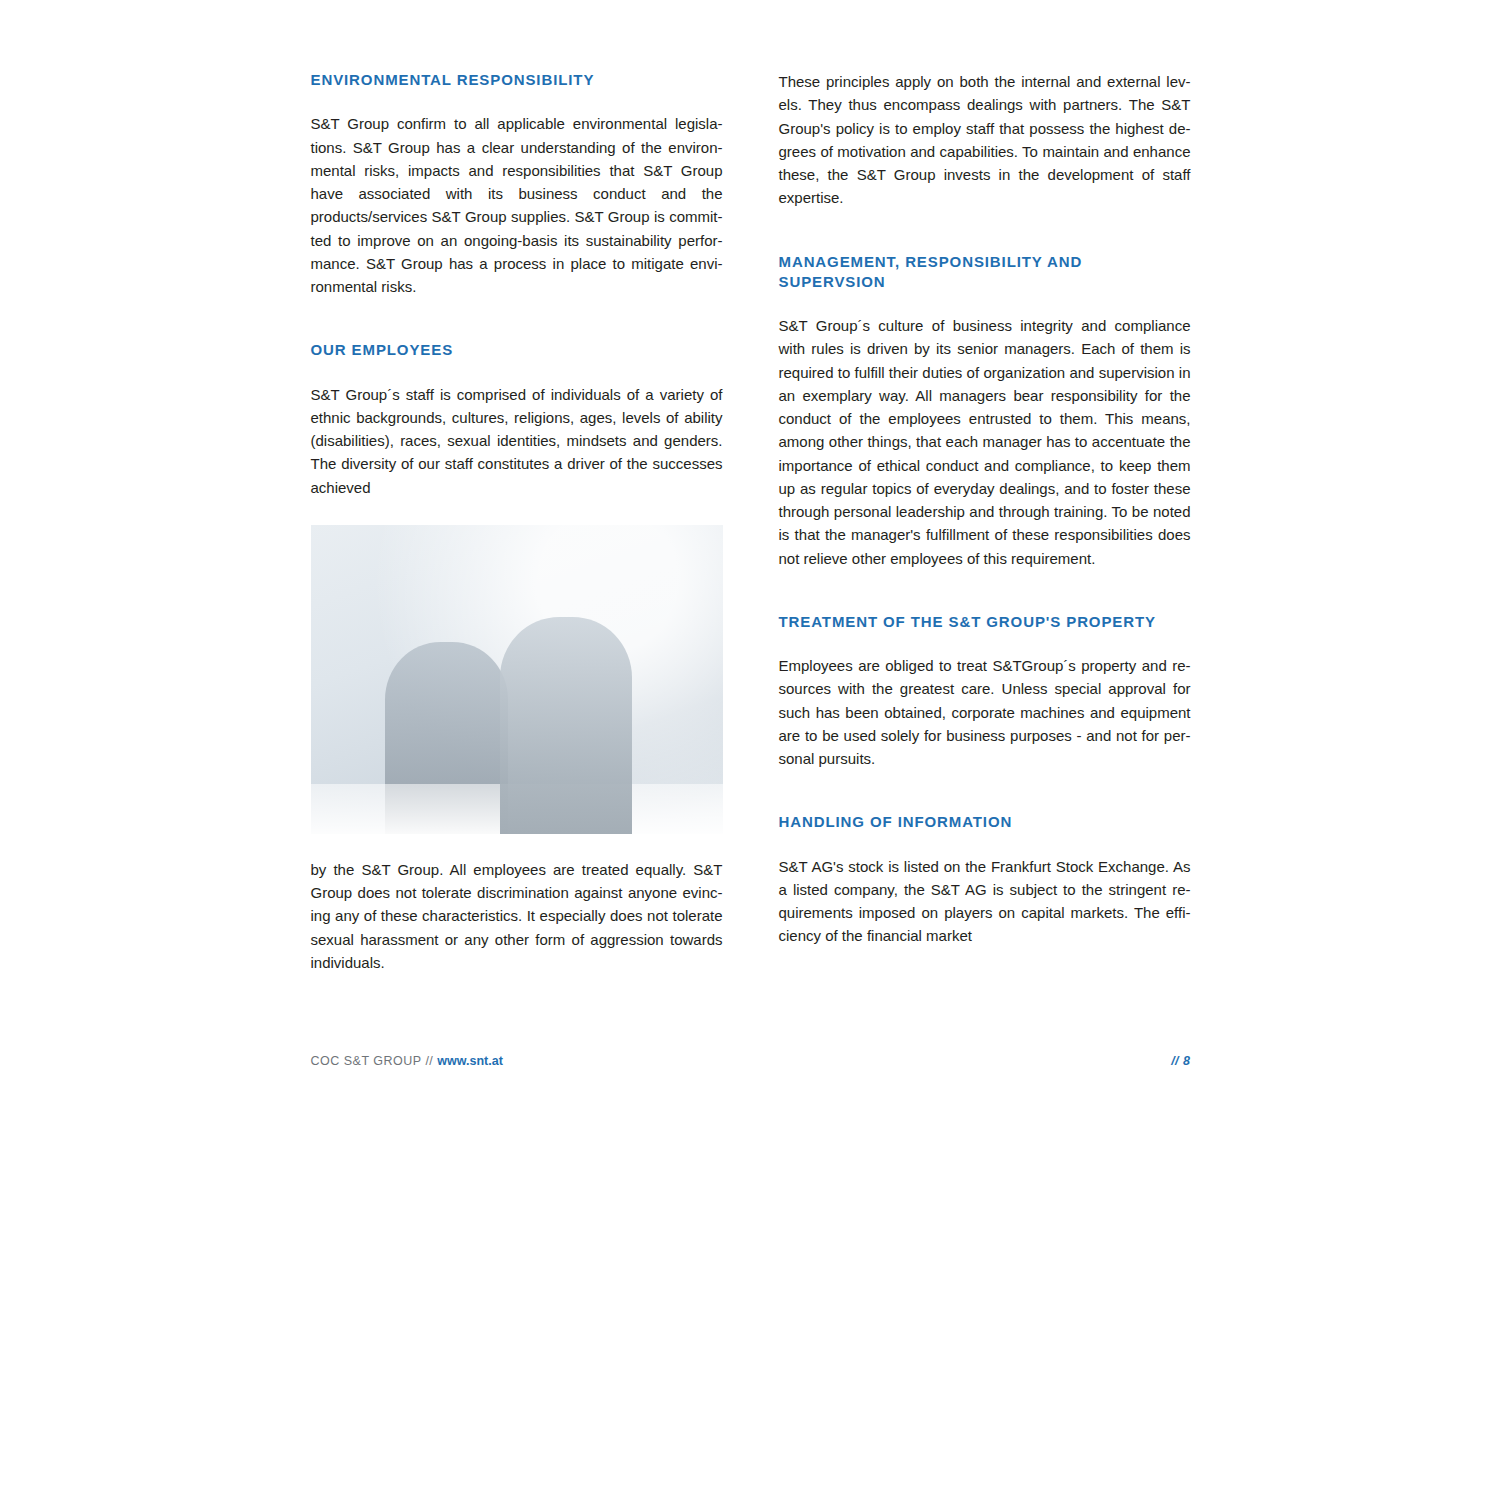Environmental responsibility
S&T Group confirm to all applicable environmental legislations. S&T Group has a clear understanding of the environmental risks, impacts and responsibilities that S&T Group have associated with its business conduct and the products/services S&T Group supplies. S&T Group is committed to improve on an ongoing-basis its sustainability performance. S&T Group has a process in place to mitigate environmental risks.
Our employees
S&T Group´s staff is comprised of individuals of a variety of ethnic backgrounds, cultures, religions, ages, levels of ability (disabilities), races, sexual identities, mindsets and genders. The diversity of our staff constitutes a driver of the successes achieved
by the S&T Group. All employees are treated equally. S&T Group does not tolerate discrimination against anyone evincing any of these characteristics. It especially does not tolerate sexual harassment or any other form of aggression towards individuals.
These principles apply on both the internal and external levels. They thus encompass dealings with partners. The S&T Group's policy is to employ staff that possess the highest degrees of motivation and capabilities. To maintain and enhance these, the S&T Group invests in the development of staff expertise.
Management, responsibility and supervsion
S&T Group´s culture of business integrity and compliance with rules is driven by its senior managers. Each of them is required to fulfill their duties of organization and supervision in an exemplary way. All managers bear responsibility for the conduct of the employees entrusted to them. This means, among other things, that each manager has to accentuate the importance of ethical conduct and compliance, to keep them up as regular topics of everyday dealings, and to foster these through personal leadership and through training. To be noted is that the manager's fulfillment of these responsibilities does not relieve other employees of this requirement.
Treatment of the S&T Group's property
Employees are obliged to treat S&TGroup´s property and resources with the greatest care. Unless special approval for such has been obtained, corporate machines and equipment are to be used solely for business purposes - and not for personal pursuits.
Handling of information
S&T AG's stock is listed on the Frankfurt Stock Exchange. As a listed company, the S&T AG is subject to the stringent requirements imposed on players on capital markets. The efficiency of the financial market
COC S&T GROUP // www.snt.at
// 8